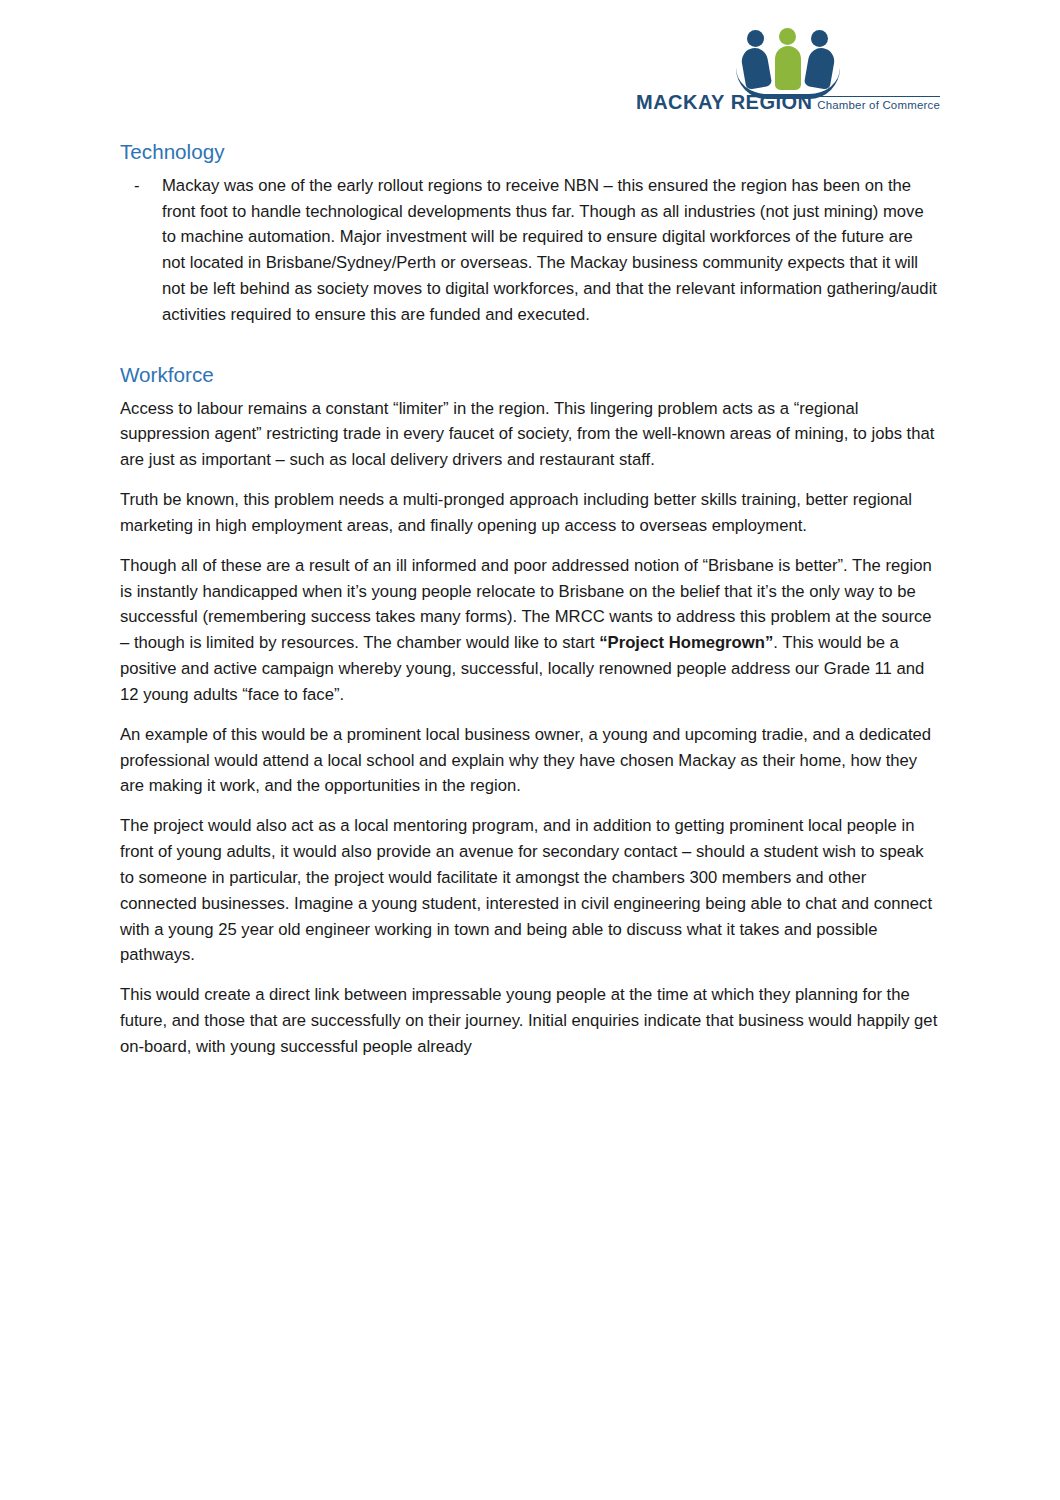Mackay Region Chamber of Commerce
Technology
Mackay was one of the early rollout regions to receive NBN – this ensured the region has been on the front foot to handle technological developments thus far. Though as all industries (not just mining) move to machine automation. Major investment will be required to ensure digital workforces of the future are not located in Brisbane/Sydney/Perth or overseas. The Mackay business community expects that it will not be left behind as society moves to digital workforces, and that the relevant information gathering/audit activities required to ensure this are funded and executed.
Workforce
Access to labour remains a constant “limiter” in the region. This lingering problem acts as a “regional suppression agent” restricting trade in every faucet of society, from the well-known areas of mining, to jobs that are just as important – such as local delivery drivers and restaurant staff.
Truth be known, this problem needs a multi-pronged approach including better skills training, better regional marketing in high employment areas, and finally opening up access to overseas employment.
Though all of these are a result of an ill informed and poor addressed notion of “Brisbane is better”. The region is instantly handicapped when it’s young people relocate to Brisbane on the belief that it’s the only way to be successful (remembering success takes many forms). The MRCC wants to address this problem at the source – though is limited by resources. The chamber would like to start “Project Homegrown”. This would be a positive and active campaign whereby young, successful, locally renowned people address our Grade 11 and 12 young adults “face to face”.
An example of this would be a prominent local business owner, a young and upcoming tradie, and a dedicated professional would attend a local school and explain why they have chosen Mackay as their home, how they are making it work, and the opportunities in the region.
The project would also act as a local mentoring program, and in addition to getting prominent local people in front of young adults, it would also provide an avenue for secondary contact – should a student wish to speak to someone in particular, the project would facilitate it amongst the chambers 300 members and other connected businesses. Imagine a young student, interested in civil engineering being able to chat and connect with a young 25 year old engineer working in town and being able to discuss what it takes and possible pathways.
This would create a direct link between impressable young people at the time at which they planning for the future, and those that are successfully on their journey. Initial enquiries indicate that business would happily get on-board, with young successful people already